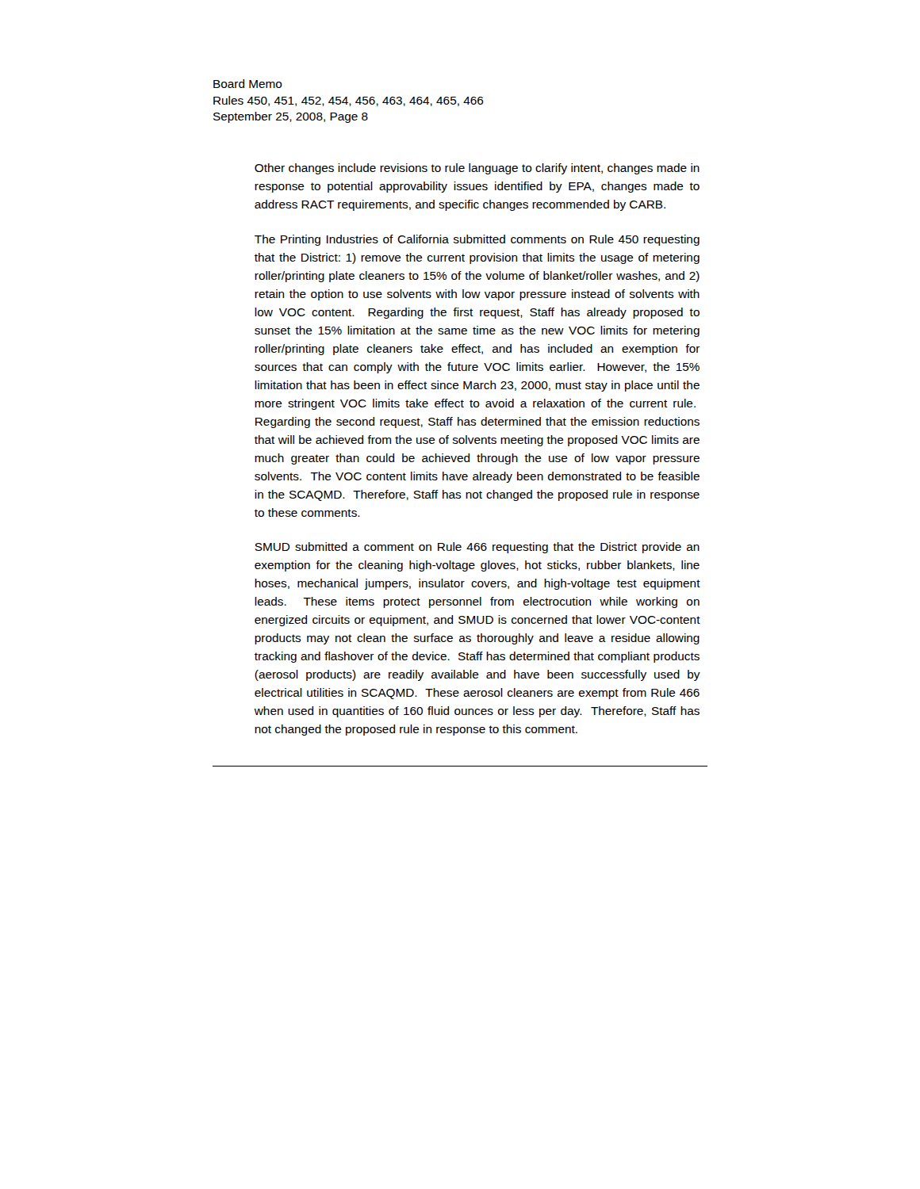Board Memo
Rules 450, 451, 452, 454, 456, 463, 464, 465, 466
September 25, 2008, Page 8
Other changes include revisions to rule language to clarify intent, changes made in response to potential approvability issues identified by EPA, changes made to address RACT requirements, and specific changes recommended by CARB.
The Printing Industries of California submitted comments on Rule 450 requesting that the District: 1) remove the current provision that limits the usage of metering roller/printing plate cleaners to 15% of the volume of blanket/roller washes, and 2) retain the option to use solvents with low vapor pressure instead of solvents with low VOC content. Regarding the first request, Staff has already proposed to sunset the 15% limitation at the same time as the new VOC limits for metering roller/printing plate cleaners take effect, and has included an exemption for sources that can comply with the future VOC limits earlier. However, the 15% limitation that has been in effect since March 23, 2000, must stay in place until the more stringent VOC limits take effect to avoid a relaxation of the current rule. Regarding the second request, Staff has determined that the emission reductions that will be achieved from the use of solvents meeting the proposed VOC limits are much greater than could be achieved through the use of low vapor pressure solvents. The VOC content limits have already been demonstrated to be feasible in the SCAQMD. Therefore, Staff has not changed the proposed rule in response to these comments.
SMUD submitted a comment on Rule 466 requesting that the District provide an exemption for the cleaning high-voltage gloves, hot sticks, rubber blankets, line hoses, mechanical jumpers, insulator covers, and high-voltage test equipment leads. These items protect personnel from electrocution while working on energized circuits or equipment, and SMUD is concerned that lower VOC-content products may not clean the surface as thoroughly and leave a residue allowing tracking and flashover of the device. Staff has determined that compliant products (aerosol products) are readily available and have been successfully used by electrical utilities in SCAQMD. These aerosol cleaners are exempt from Rule 466 when used in quantities of 160 fluid ounces or less per day. Therefore, Staff has not changed the proposed rule in response to this comment.